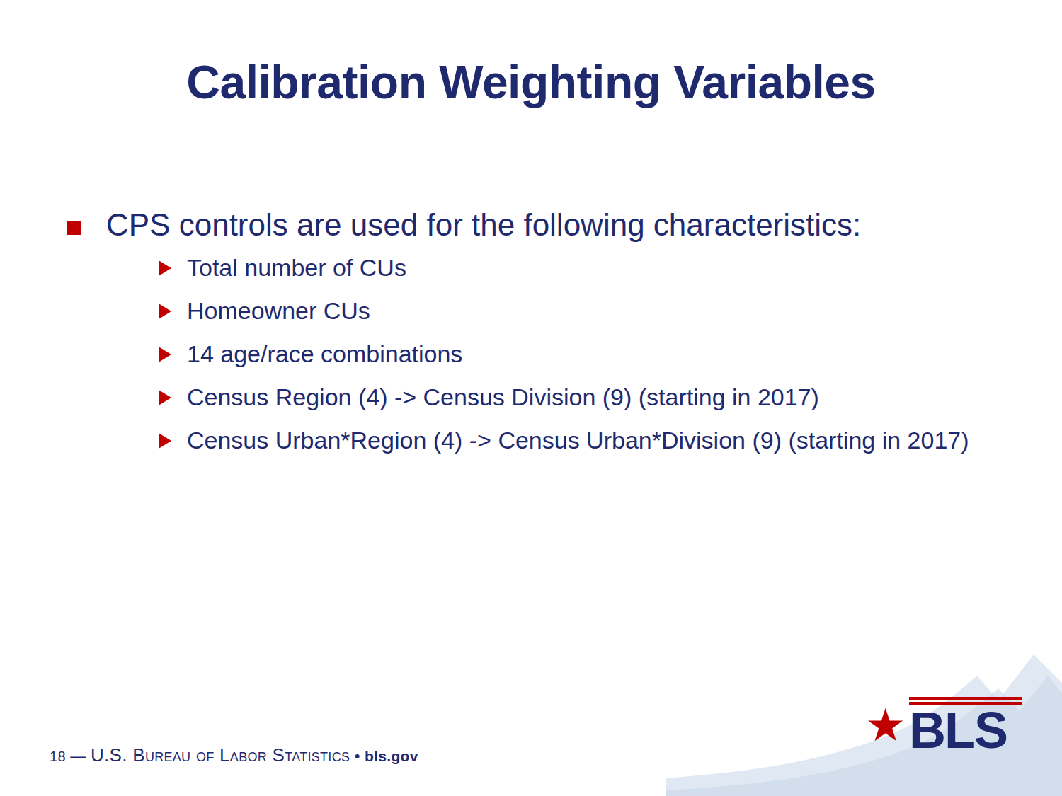Calibration Weighting Variables
CPS controls are used for the following characteristics:
Total number of CUs
Homeowner CUs
14 age/race combinations
Census Region (4) -> Census Division (9) (starting in 2017)
Census Urban*Region (4) -> Census Urban*Division (9) (starting in 2017)
★
BLS
18 — U.S. Bureau of Labor Statistics • bls.gov